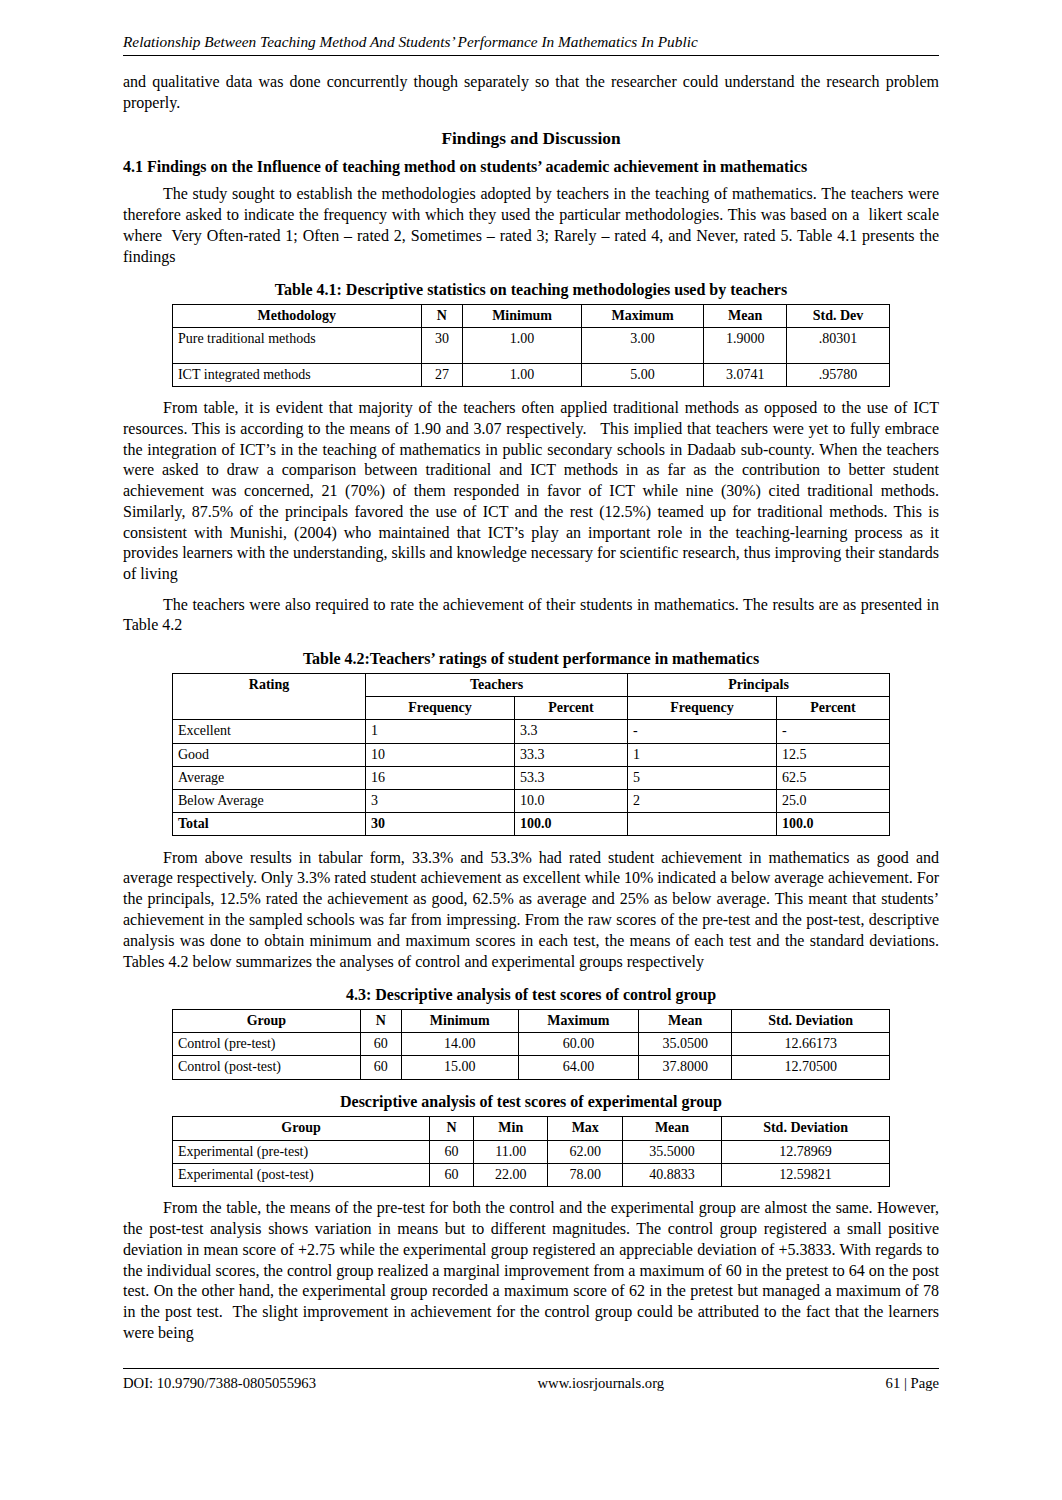Relationship Between Teaching Method And Students’ Performance In Mathematics In Public
and qualitative data was done concurrently though separately so that the researcher could understand the research problem properly.
Findings and Discussion
4.1 Findings on the Influence of teaching method on students’ academic achievement in mathematics
The study sought to establish the methodologies adopted by teachers in the teaching of mathematics. The teachers were therefore asked to indicate the frequency with which they used the particular methodologies. This was based on a likert scale where Very Often-rated 1; Often – rated 2, Sometimes – rated 3; Rarely – rated 4, and Never, rated 5. Table 4.1 presents the findings
Table 4.1: Descriptive statistics on teaching methodologies used by teachers
| Methodology | N | Minimum | Maximum | Mean | Std. Dev |
| --- | --- | --- | --- | --- | --- |
| Pure traditional methods | 30 | 1.00 | 3.00 | 1.9000 | .80301 |
| ICT integrated methods | 27 | 1.00 | 5.00 | 3.0741 | .95780 |
From table, it is evident that majority of the teachers often applied traditional methods as opposed to the use of ICT resources. This is according to the means of 1.90 and 3.07 respectively. This implied that teachers were yet to fully embrace the integration of ICT’s in the teaching of mathematics in public secondary schools in Dadaab sub-county. When the teachers were asked to draw a comparison between traditional and ICT methods in as far as the contribution to better student achievement was concerned, 21 (70%) of them responded in favor of ICT while nine (30%) cited traditional methods. Similarly, 87.5% of the principals favored the use of ICT and the rest (12.5%) teamed up for traditional methods. This is consistent with Munishi, (2004) who maintained that ICT’s play an important role in the teaching-learning process as it provides learners with the understanding, skills and knowledge necessary for scientific research, thus improving their standards of living
The teachers were also required to rate the achievement of their students in mathematics. The results are as presented in Table 4.2
Table 4.2:Teachers’ ratings of student performance in mathematics
| Rating | Teachers | Principals |
| --- | --- | --- |
| Frequency | Percent | Frequency | Percent |
| Excellent | 1 | 3.3 | - | - |
| Good | 10 | 33.3 | 1 | 12.5 |
| Average | 16 | 53.3 | 5 | 62.5 |
| Below Average | 3 | 10.0 | 2 | 25.0 |
| Total | 30 | 100.0 | | 100.0 |
From above results in tabular form, 33.3% and 53.3% had rated student achievement in mathematics as good and average respectively. Only 3.3% rated student achievement as excellent while 10% indicated a below average achievement. For the principals, 12.5% rated the achievement as good, 62.5% as average and 25% as below average. This meant that students’ achievement in the sampled schools was far from impressing. From the raw scores of the pre-test and the post-test, descriptive analysis was done to obtain minimum and maximum scores in each test, the means of each test and the standard deviations. Tables 4.2 below summarizes the analyses of control and experimental groups respectively
4.3: Descriptive analysis of test scores of control group
| Group | N | Minimum | Maximum | Mean | Std. Deviation |
| --- | --- | --- | --- | --- | --- |
| Control (pre-test) | 60 | 14.00 | 60.00 | 35.0500 | 12.66173 |
| Control (post-test) | 60 | 15.00 | 64.00 | 37.8000 | 12.70500 |
Descriptive analysis of test scores of experimental group
| Group | N | Min | Max | Mean | Std. Deviation |
| --- | --- | --- | --- | --- | --- |
| Experimental (pre-test) | 60 | 11.00 | 62.00 | 35.5000 | 12.78969 |
| Experimental (post-test) | 60 | 22.00 | 78.00 | 40.8833 | 12.59821 |
From the table, the means of the pre-test for both the control and the experimental group are almost the same. However, the post-test analysis shows variation in means but to different magnitudes. The control group registered a small positive deviation in mean score of +2.75 while the experimental group registered an appreciable deviation of +5.3833. With regards to the individual scores, the control group realized a marginal improvement from a maximum of 60 in the pretest to 64 on the post test. On the other hand, the experimental group recorded a maximum score of 62 in the pretest but managed a maximum of 78 in the post test. The slight improvement in achievement for the control group could be attributed to the fact that the learners were being
DOI: 10.9790/7388-0805055963 www.iosrjournals.org 61 | Page